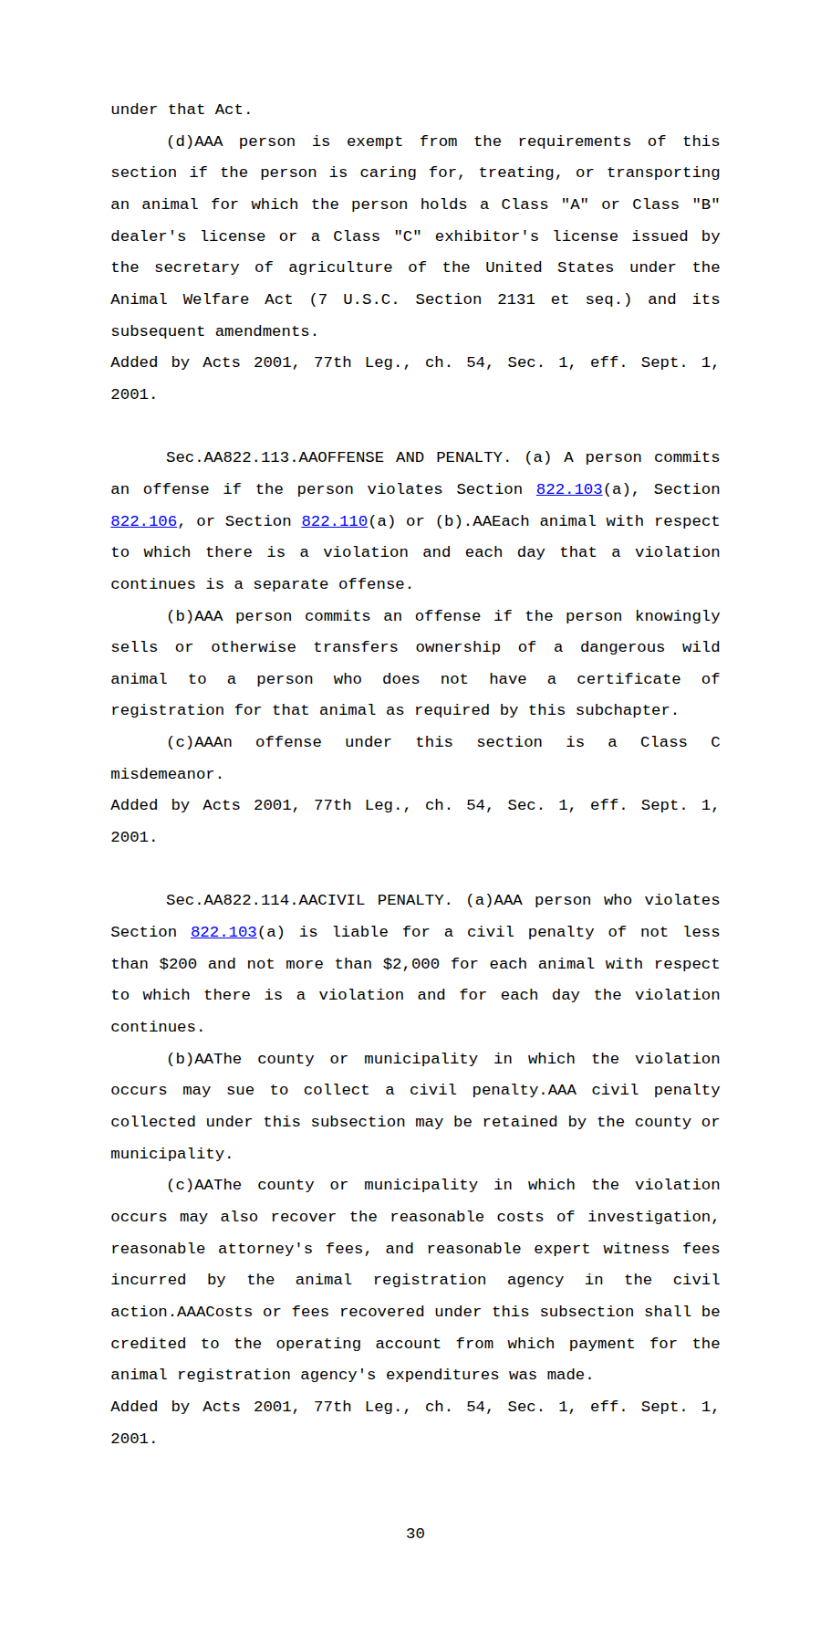under that Act.
(d)AAA person is exempt from the requirements of this section if the person is caring for, treating, or transporting an animal for which the person holds a Class "A" or Class "B" dealer's license or a Class "C" exhibitor's license issued by the secretary of agriculture of the United States under the Animal Welfare Act (7 U.S.C. Section 2131 et seq.) and its subsequent amendments.
Added by Acts 2001, 77th Leg., ch. 54, Sec. 1, eff. Sept. 1, 2001.
Sec.AA822.113.AAOFFENSE AND PENALTY. (a) A person commits an offense if the person violates Section 822.103(a), Section 822.106, or Section 822.110(a) or (b).AAEach animal with respect to which there is a violation and each day that a violation continues is a separate offense.
(b)AAA person commits an offense if the person knowingly sells or otherwise transfers ownership of a dangerous wild animal to a person who does not have a certificate of registration for that animal as required by this subchapter.
(c)AAAn offense under this section is a Class C misdemeanor.
Added by Acts 2001, 77th Leg., ch. 54, Sec. 1, eff. Sept. 1, 2001.
Sec.AA822.114.AACIVIL PENALTY. (a)AAA person who violates Section 822.103(a) is liable for a civil penalty of not less than $200 and not more than $2,000 for each animal with respect to which there is a violation and for each day the violation continues.
(b)AAThe county or municipality in which the violation occurs may sue to collect a civil penalty.AAA civil penalty collected under this subsection may be retained by the county or municipality.
(c)AAThe county or municipality in which the violation occurs may also recover the reasonable costs of investigation, reasonable attorney's fees, and reasonable expert witness fees incurred by the animal registration agency in the civil action.AAACosts or fees recovered under this subsection shall be credited to the operating account from which payment for the animal registration agency's expenditures was made.
Added by Acts 2001, 77th Leg., ch. 54, Sec. 1, eff. Sept. 1, 2001.
30